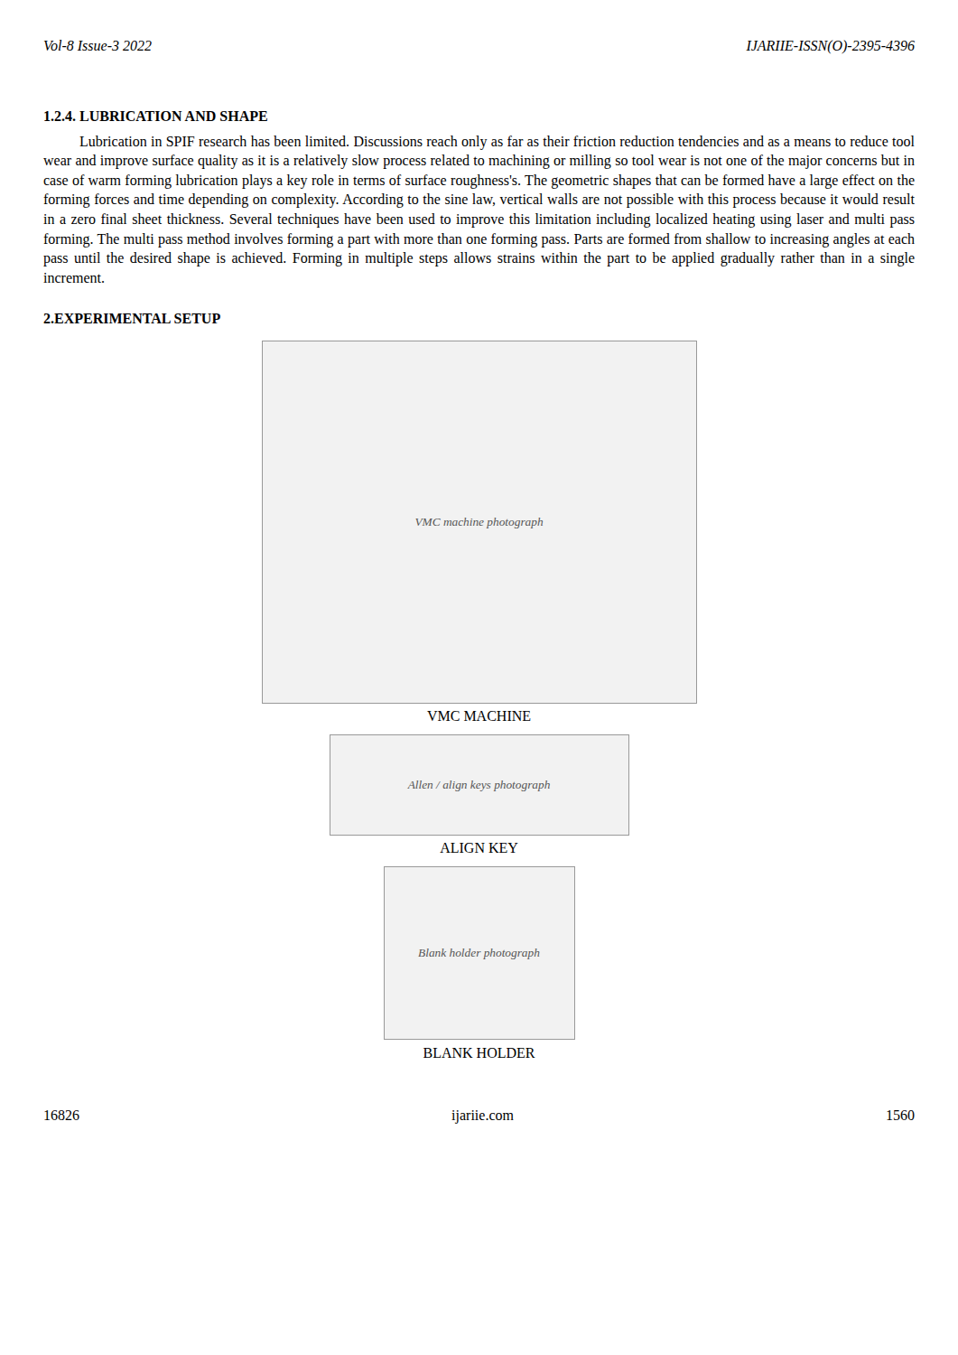Vol-8 Issue-3 2022
IJARIIE-ISSN(O)-2395-4396
1.2.4. LUBRICATION AND SHAPE
Lubrication in SPIF research has been limited. Discussions reach only as far as their friction reduction tendencies and as a means to reduce tool wear and improve surface quality as it is a relatively slow process related to machining or milling so tool wear is not one of the major concerns but in case of warm forming lubrication plays a key role in terms of surface roughness's. The geometric shapes that can be formed have a large effect on the forming forces and time depending on complexity. According to the sine law, vertical walls are not possible with this process because it would result in a zero final sheet thickness. Several techniques have been used to improve this limitation including localized heating using laser and multi pass forming. The multi pass method involves forming a part with more than one forming pass. Parts are formed from shallow to increasing angles at each pass until the desired shape is achieved. Forming in multiple steps allows strains within the part to be applied gradually rather than in a single increment.
2.EXPERIMENTAL SETUP
VMC machine photograph
VMC MACHINE
Allen / align keys photograph
ALIGN KEY
Blank holder photograph
BLANK HOLDER
16826
ijariie.com
1560